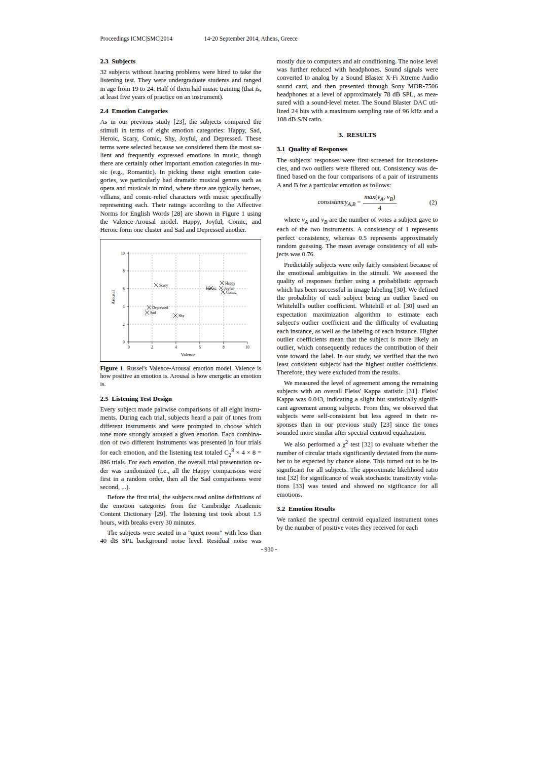Proceedings ICMC|SMC|2014 14-20 September 2014, Athens, Greece
2.3 Subjects
32 subjects without hearing problems were hired to take the listening test. They were undergraduate students and ranged in age from 19 to 24. Half of them had music training (that is, at least five years of practice on an instrument).
2.4 Emotion Categories
As in our previous study [23], the subjects compared the stimuli in terms of eight emotion categories: Happy, Sad, Heroic, Scary, Comic, Shy, Joyful, and Depressed. These terms were selected because we considered them the most salient and frequently expressed emotions in music, though there are certainly other important emotion categories in music (e.g., Romantic). In picking these eight emotion categories, we particularly had dramatic musical genres such as opera and musicals in mind, where there are typically heroes, villians, and comic-relief characters with music specifically representing each. Their ratings according to the Affective Norms for English Words [28] are shown in Figure 1 using the Valence-Arousal model. Happy, Joyful, Comic, and Heroic form one cluster and Sad and Depressed another.
0 2 4 6 8 10 0 2 4 6 8 10 Scary Depressed Sad Shy Heroic Happy Joyful Comic Valence Arousal
Figure 1. Russel's Valence-Arousal emotion model. Valence is how positive an emotion is. Arousal is how energetic an emotion is.
2.5 Listening Test Design
Every subject made pairwise comparisons of all eight instruments. During each trial, subjects heard a pair of tones from different instruments and were prompted to choose which tone more strongly aroused a given emotion. Each combination of two different instruments was presented in four trials for each emotion, and the listening test totaled C28 × 4 × 8 = 896 trials. For each emotion, the overall trial presentation order was randomized (i.e., all the Happy comparisons were first in a random order, then all the Sad comparisons were second, ...).
Before the first trial, the subjects read online definitions of the emotion categories from the Cambridge Academic Content Dictionary [29]. The listening test took about 1.5 hours, with breaks every 30 minutes.
The subjects were seated in a "quiet room" with less than 40 dB SPL background noise level. Residual noise was mostly due to computers and air conditioning. The noise level was further reduced with headphones. Sound signals were converted to analog by a Sound Blaster X-Fi Xtreme Audio sound card, and then presented through Sony MDR-7506 headphones at a level of approximately 78 dB SPL, as measured with a sound-level meter. The Sound Blaster DAC utilized 24 bits with a maximum sampling rate of 96 kHz and a 108 dB S/N ratio.
3. RESULTS
3.1 Quality of Responses
The subjects' responses were first screened for inconsistencies, and two outliers were filtered out. Consistency was defined based on the four comparisons of a pair of instruments A and B for a particular emotion as follows:
consistencyA,B = max(vA, vB) 4 (2)
where vA and vB are the number of votes a subject gave to each of the two instruments. A consistency of 1 represents perfect consistency, whereas 0.5 represents approximately random guessing. The mean average consistency of all subjects was 0.76.
Predictably subjects were only fairly consistent because of the emotional ambiguities in the stimuli. We assessed the quality of responses further using a probabilistic approach which has been successful in image labeling [30]. We defined the probability of each subject being an outlier based on Whitehill's outlier coefficient. Whitehill et al. [30] used an expectation maximization algorithm to estimate each subject's outlier coefficient and the difficulty of evaluating each instance, as well as the labeling of each instance. Higher outlier coefficients mean that the subject is more likely an outlier, which consequently reduces the contribution of their vote toward the label. In our study, we verified that the two least consistent subjects had the highest outlier coefficients. Therefore, they were excluded from the results.
We measured the level of agreement among the remaining subjects with an overall Fleiss' Kappa statistic [31]. Fleiss' Kappa was 0.043, indicating a slight but statistically significant agreement among subjects. From this, we observed that subjects were self-consistent but less agreed in their responses than in our previous study [23] since the tones sounded more similar after spectral centroid equalization.
We also performed a χ2 test [32] to evaluate whether the number of circular triads significantly deviated from the number to be expected by chance alone. This turned out to be insignificant for all subjects. The approximate likelihood ratio test [32] for significance of weak stochastic transitivity violations [33] was tested and showed no sigificance for all emotions.
3.2 Emotion Results
We ranked the spectral centroid equalized instrument tones by the number of positive votes they received for each
- 930 -